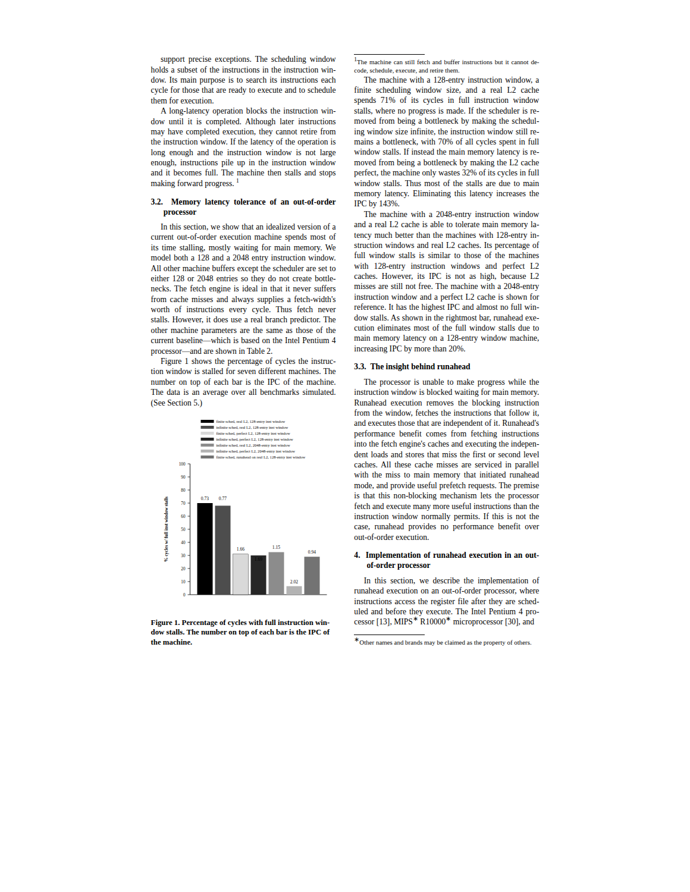support precise exceptions. The scheduling window holds a subset of the instructions in the instruction window. Its main purpose is to search its instructions each cycle for those that are ready to execute and to schedule them for execution.
A long-latency operation blocks the instruction window until it is completed. Although later instructions may have completed execution, they cannot retire from the instruction window. If the latency of the operation is long enough and the instruction window is not large enough, instructions pile up in the instruction window and it becomes full. The machine then stalls and stops making forward progress. 1
3.2. Memory latency tolerance of an out-of-order processor
In this section, we show that an idealized version of a current out-of-order execution machine spends most of its time stalling, mostly waiting for main memory. We model both a 128 and a 2048 entry instruction window. All other machine buffers except the scheduler are set to either 128 or 2048 entries so they do not create bottlenecks. The fetch engine is ideal in that it never suffers from cache misses and always supplies a fetch-width's worth of instructions every cycle. Thus fetch never stalls. However, it does use a real branch predictor. The other machine parameters are the same as those of the current baseline—which is based on the Intel Pentium 4 processor—and are shown in Table 2.
Figure 1 shows the percentage of cycles the instruction window is stalled for seven different machines. The number on top of each bar is the IPC of the machine. The data is an average over all benchmarks simulated. (See Section 5.)
finite sched, real L2, 128-entry inst window infinite sched, real L2, 128-entry inst window finite sched, perfect L2, 128-entry inst window infinite sched, perfect L2, 128-entry inst window infinite sched, real L2, 2048-entry inst window infinite sched, perfect L2, 2048-entry inst window finite sched, runahead on real L2, 128-entry inst window 100 90 80 70 60 50 40 30 20 10 0 % cycles w/ full inst window stalls 0.73 0.77 1.66 1.69 1.15 2.02 0.94
Figure 1. Percentage of cycles with full instruction window stalls. The number on top of each bar is the IPC of the machine.
1The machine can still fetch and buffer instructions but it cannot decode, schedule, execute, and retire them.
The machine with a 128-entry instruction window, a finite scheduling window size, and a real L2 cache spends 71% of its cycles in full instruction window stalls, where no progress is made. If the scheduler is removed from being a bottleneck by making the scheduling window size infinite, the instruction window still remains a bottleneck, with 70% of all cycles spent in full window stalls. If instead the main memory latency is removed from being a bottleneck by making the L2 cache perfect, the machine only wastes 32% of its cycles in full window stalls. Thus most of the stalls are due to main memory latency. Eliminating this latency increases the IPC by 143%.
The machine with a 2048-entry instruction window and a real L2 cache is able to tolerate main memory latency much better than the machines with 128-entry instruction windows and real L2 caches. Its percentage of full window stalls is similar to those of the machines with 128-entry instruction windows and perfect L2 caches. However, its IPC is not as high, because L2 misses are still not free. The machine with a 2048-entry instruction window and a perfect L2 cache is shown for reference. It has the highest IPC and almost no full window stalls. As shown in the rightmost bar, runahead execution eliminates most of the full window stalls due to main memory latency on a 128-entry window machine, increasing IPC by more than 20%.
3.3. The insight behind runahead
The processor is unable to make progress while the instruction window is blocked waiting for main memory. Runahead execution removes the blocking instruction from the window, fetches the instructions that follow it, and executes those that are independent of it. Runahead's performance benefit comes from fetching instructions into the fetch engine's caches and executing the independent loads and stores that miss the first or second level caches. All these cache misses are serviced in parallel with the miss to main memory that initiated runahead mode, and provide useful prefetch requests. The premise is that this non-blocking mechanism lets the processor fetch and execute many more useful instructions than the instruction window normally permits. If this is not the case, runahead provides no performance benefit over out-of-order execution.
4. Implementation of runahead execution in an out-of-order processor
In this section, we describe the implementation of runahead execution on an out-of-order processor, where instructions access the register file after they are scheduled and before they execute. The Intel Pentium 4 processor [13], MIPS∗ R10000∗ microprocessor [30], and
∗Other names and brands may be claimed as the property of others.